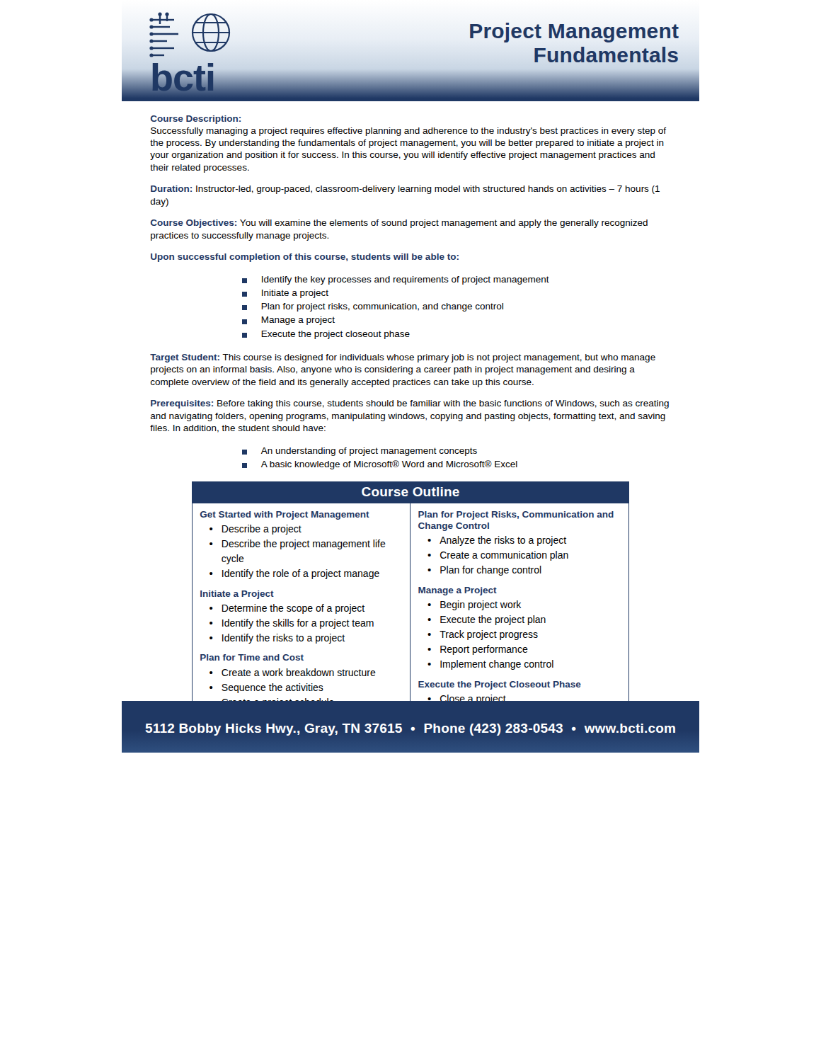bcti
Project Management
Fundamentals
Course Description:
Successfully managing a project requires effective planning and adherence to the industry's best practices in every step of the process. By understanding the fundamentals of project management, you will be better prepared to initiate a project in your organization and position it for success. In this course, you will identify effective project management practices and their related processes.
Duration: Instructor-led, group-paced, classroom-delivery learning model with structured hands on activities – 7 hours (1 day)
Course Objectives: You will examine the elements of sound project management and apply the generally recognized practices to successfully manage projects.
Upon successful completion of this course, students will be able to:
Identify the key processes and requirements of project management
Initiate a project
Plan for project risks, communication, and change control
Manage a project
Execute the project closeout phase
Target Student: This course is designed for individuals whose primary job is not project management, but who manage projects on an informal basis. Also, anyone who is considering a career path in project management and desiring a complete overview of the field and its generally accepted practices can take up this course.
Prerequisites: Before taking this course, students should be familiar with the basic functions of Windows, such as creating and navigating folders, opening programs, manipulating windows, copying and pasting objects, formatting text, and saving files. In addition, the student should have:
An understanding of project management concepts
A basic knowledge of Microsoft® Word and Microsoft® Excel
| Course Outline |
| --- |
| Get Started with Project Management Describe a project Describe the project management life cycle Identify the role of a project manage Initiate a Project Determine the scope of a project Identify the skills for a project team Identify the risks to a project Plan for Time and Cost Create a work breakdown structure Sequence the activities Create a project schedule Determine project costs | Plan for Project Risks, Communication and Change Control Analyze the risks to a project Create a communication plan Plan for change control Manage a Project Begin project work Execute the project plan Track project progress Report performance Implement change control Execute the Project Closeout Phase Close a project Create a final report |
5112 Bobby Hicks Hwy., Gray, TN 37615 • Phone (423) 283-0543 • www.bcti.com